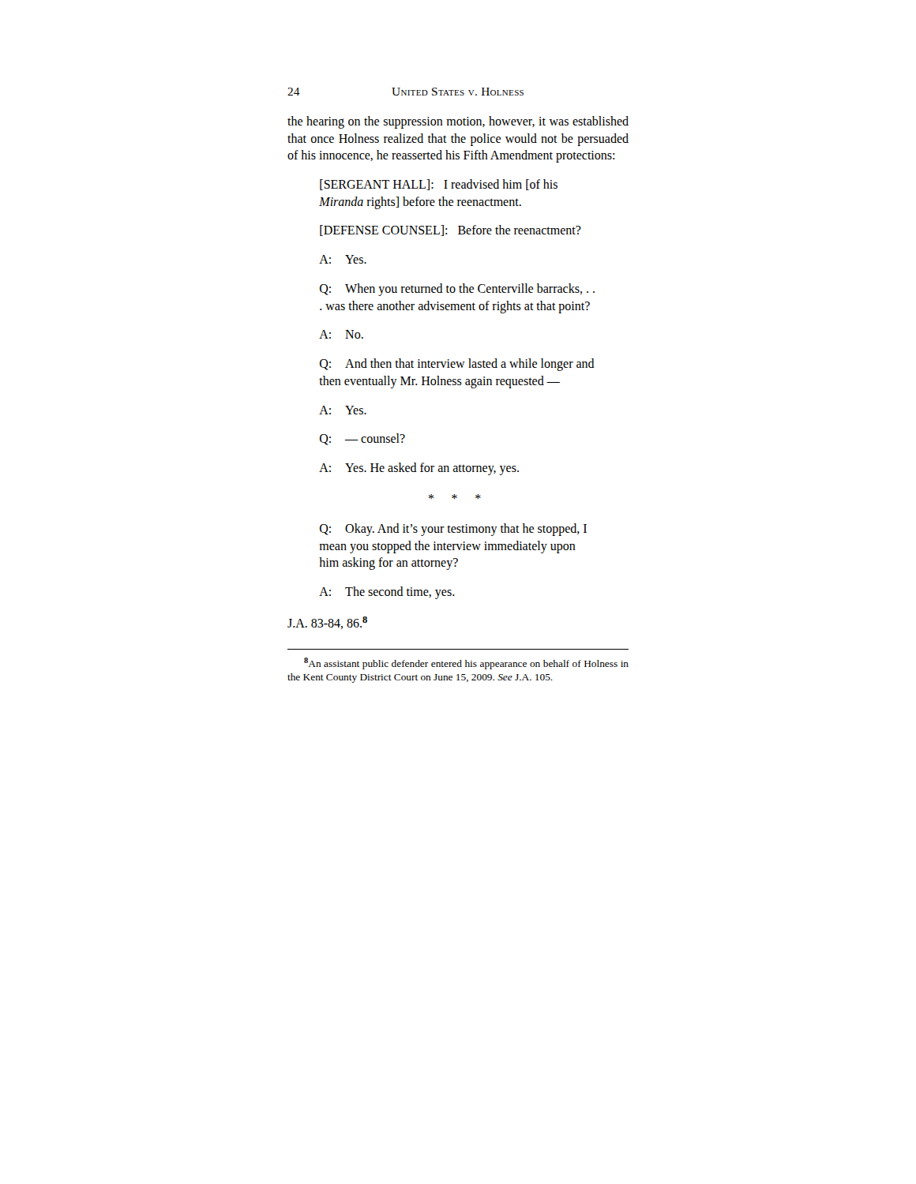24 United States v. Holness
the hearing on the suppression motion, however, it was established that once Holness realized that the police would not be persuaded of his innocence, he reasserted his Fifth Amendment protections:
[SERGEANT HALL]: I readvised him [of his Miranda rights] before the reenactment.
[DEFENSE COUNSEL]: Before the reenactment?
A: Yes.
Q: When you returned to the Centerville barracks, . . . was there another advisement of rights at that point?
A: No.
Q: And then that interview lasted a while longer and then eventually Mr. Holness again requested —
A: Yes.
Q: — counsel?
A: Yes. He asked for an attorney, yes.
* * *
Q: Okay. And it’s your testimony that he stopped, I mean you stopped the interview immediately upon him asking for an attorney?
A: The second time, yes.
J.A. 83-84, 86.8
8 An assistant public defender entered his appearance on behalf of Holness in the Kent County District Court on June 15, 2009. See J.A. 105.